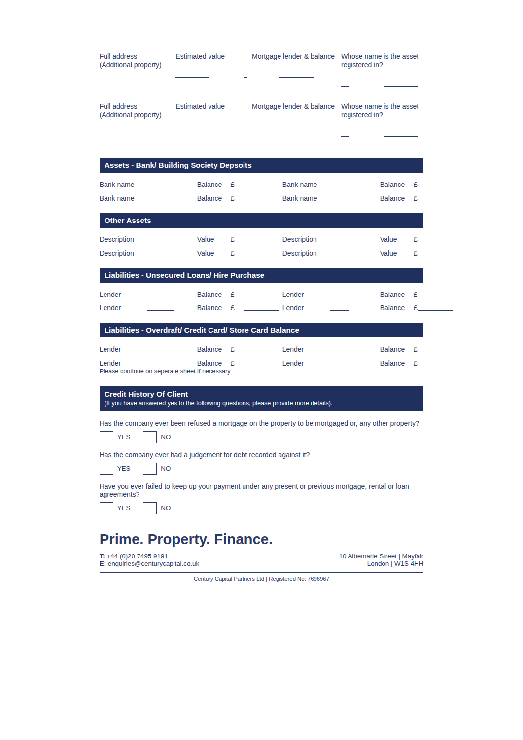Full address
(Additional property)
Estimated value
Mortgage lender & balance
Whose name is the asset registered in?
Full address
(Additional property)
Estimated value
Mortgage lender & balance
Whose name is the asset registered in?
Assets - Bank/ Building Society Depsoits
Bank name
Balance
£
Bank name
Balance
£
Bank name
Balance
£
Bank name
Balance
£
Other Assets
Description
Value
£
Description
Value
£
Description
Value
£
Description
Value
£
Liabilities - Unsecured Loans/ Hire Purchase
Lender
Balance
£
Lender
Balance
£
Lender
Balance
£
Lender
Balance
£
Liabilities - Overdraft/ Credit Card/ Store Card Balance
Lender
Balance
£
Lender
Balance
£
Lender
Balance
£
Lender
Balance
£
Please continue on seperate sheet if necessary
Credit History Of Client (If you have answered yes to the following questions, please provide more details).
Has the company ever been refused a mortgage on the property to be mortgaged or, any other property?
YES NO
Has the company ever had a judgement for debt recorded against it?
YES NO
Have you ever failed to keep up your payment under any present or previous mortgage, rental or loan agreements?
YES NO
Prime. Property. Finance.
T: +44 (0)20 7495 9191
E: enquiries@centurycapital.co.uk
10 Albemarle Street | Mayfair
London | W1S 4HH
Century Capital Partners Ltd | Registered No: 7696967